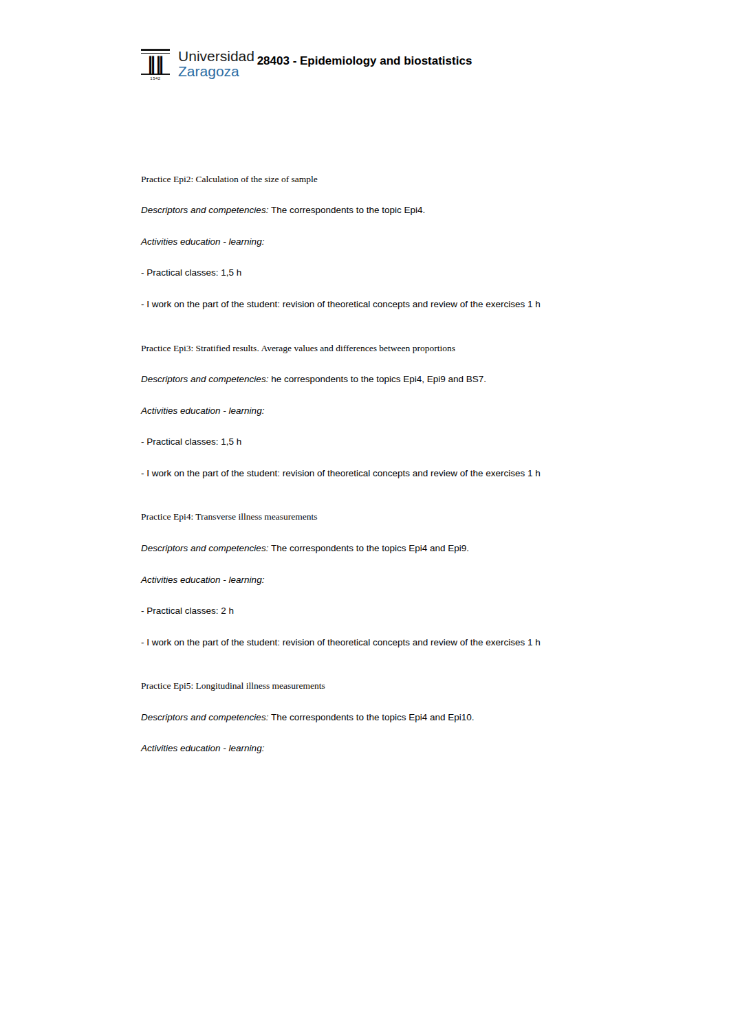∥∥ 1542 Universidad Zaragoza
28403 - Epidemiology and biostatistics
Practice Epi2: Calculation of the size of sample
Descriptors and competencies: The correspondents to the topic Epi4.
Activities education - learning:
- Practical classes: 1,5 h
- I work on the part of the student: revision of theoretical concepts and review of the exercises 1 h
Practice Epi3: Stratified results. Average values and differences between proportions
Descriptors and competencies: he correspondents to the topics Epi4, Epi9 and BS7.
Activities education - learning:
- Practical classes: 1,5 h
- I work on the part of the student: revision of theoretical concepts and review of the exercises 1 h
Practice Epi4: Transverse illness measurements
Descriptors and competencies: The correspondents to the topics Epi4 and Epi9.
Activities education - learning:
- Practical classes: 2 h
- I work on the part of the student: revision of theoretical concepts and review of the exercises 1 h
Practice Epi5: Longitudinal illness measurements
Descriptors and competencies: The correspondents to the topics Epi4 and Epi10.
Activities education - learning: